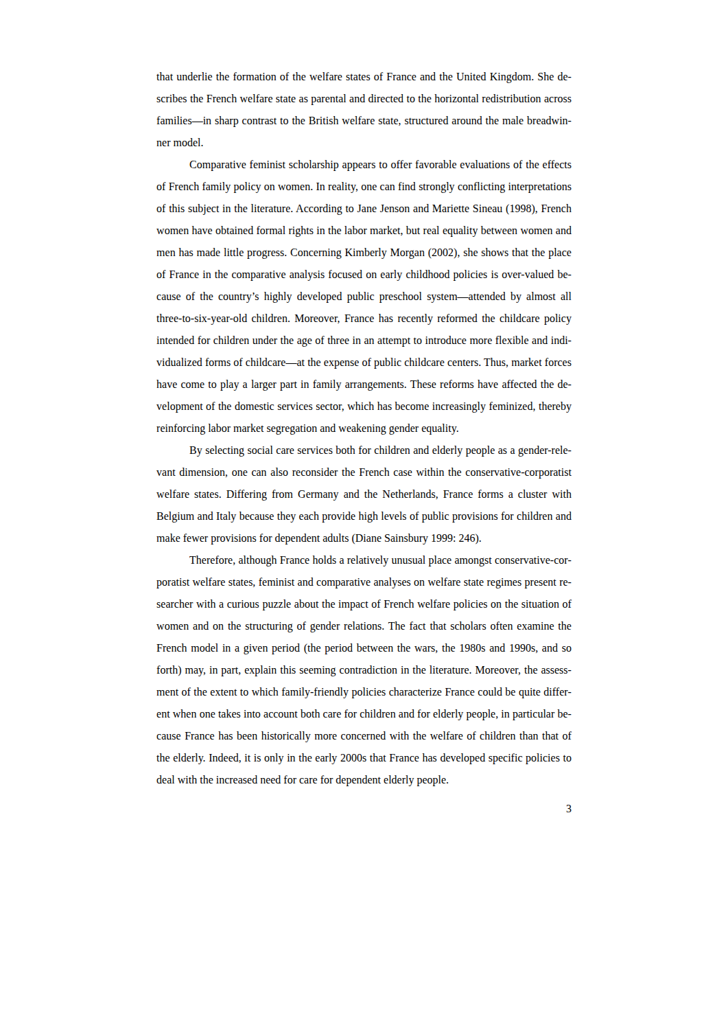that underlie the formation of the welfare states of France and the United Kingdom. She describes the French welfare state as parental and directed to the horizontal redistribution across families—in sharp contrast to the British welfare state, structured around the male breadwinner model.
Comparative feminist scholarship appears to offer favorable evaluations of the effects of French family policy on women. In reality, one can find strongly conflicting interpretations of this subject in the literature. According to Jane Jenson and Mariette Sineau (1998), French women have obtained formal rights in the labor market, but real equality between women and men has made little progress. Concerning Kimberly Morgan (2002), she shows that the place of France in the comparative analysis focused on early childhood policies is over-valued because of the country’s highly developed public preschool system—attended by almost all three-to-six-year-old children. Moreover, France has recently reformed the childcare policy intended for children under the age of three in an attempt to introduce more flexible and individualized forms of childcare—at the expense of public childcare centers. Thus, market forces have come to play a larger part in family arrangements. These reforms have affected the development of the domestic services sector, which has become increasingly feminized, thereby reinforcing labor market segregation and weakening gender equality.
By selecting social care services both for children and elderly people as a gender-relevant dimension, one can also reconsider the French case within the conservative-corporatist welfare states. Differing from Germany and the Netherlands, France forms a cluster with Belgium and Italy because they each provide high levels of public provisions for children and make fewer provisions for dependent adults (Diane Sainsbury 1999: 246).
Therefore, although France holds a relatively unusual place amongst conservative-corporatist welfare states, feminist and comparative analyses on welfare state regimes present researcher with a curious puzzle about the impact of French welfare policies on the situation of women and on the structuring of gender relations. The fact that scholars often examine the French model in a given period (the period between the wars, the 1980s and 1990s, and so forth) may, in part, explain this seeming contradiction in the literature. Moreover, the assessment of the extent to which family-friendly policies characterize France could be quite different when one takes into account both care for children and for elderly people, in particular because France has been historically more concerned with the welfare of children than that of the elderly. Indeed, it is only in the early 2000s that France has developed specific policies to deal with the increased need for care for dependent elderly people.
3